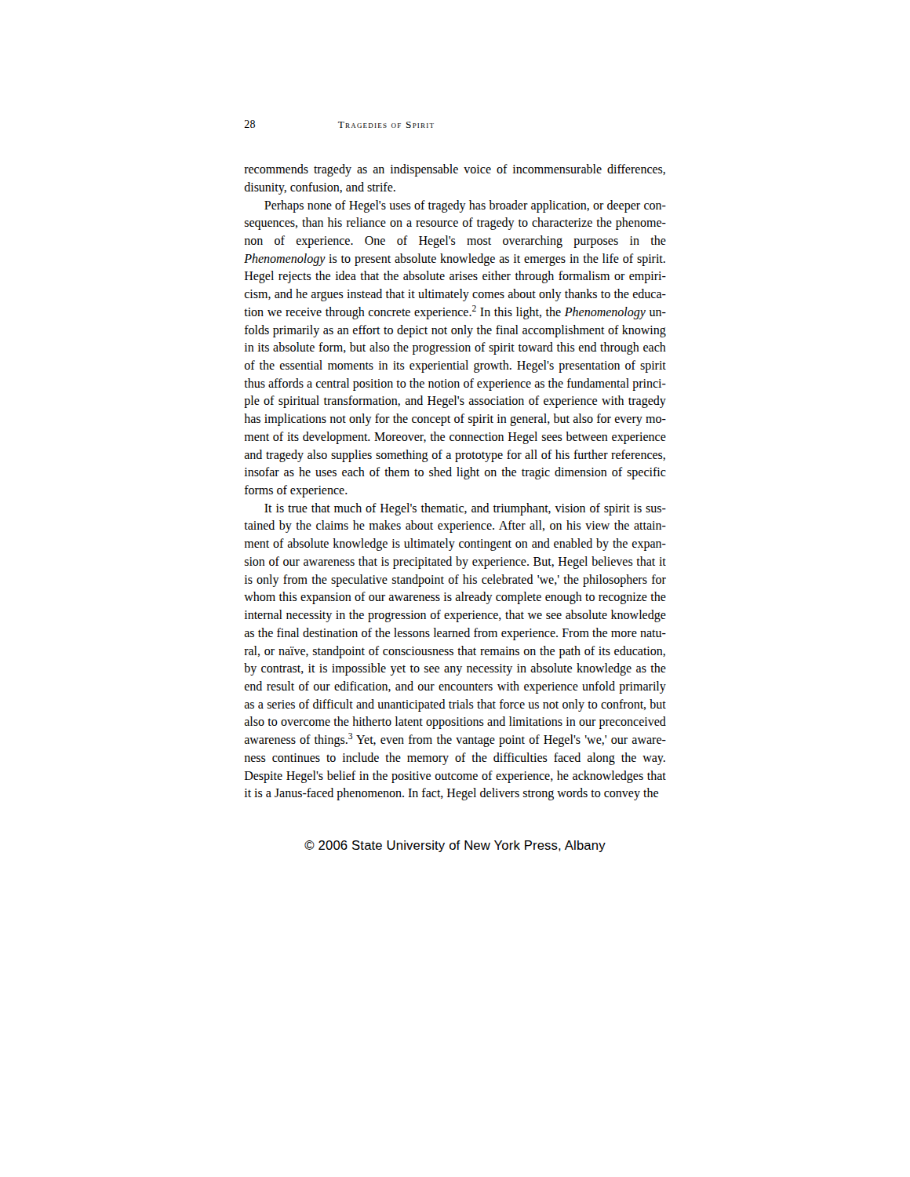28 Tragedies of Spirit
recommends tragedy as an indispensable voice of incommensurable differences, disunity, confusion, and strife.
Perhaps none of Hegel's uses of tragedy has broader application, or deeper consequences, than his reliance on a resource of tragedy to characterize the phenomenon of experience. One of Hegel's most overarching purposes in the Phenomenology is to present absolute knowledge as it emerges in the life of spirit. Hegel rejects the idea that the absolute arises either through formalism or empiricism, and he argues instead that it ultimately comes about only thanks to the education we receive through concrete experience.2 In this light, the Phenomenology unfolds primarily as an effort to depict not only the final accomplishment of knowing in its absolute form, but also the progression of spirit toward this end through each of the essential moments in its experiential growth. Hegel's presentation of spirit thus affords a central position to the notion of experience as the fundamental principle of spiritual transformation, and Hegel's association of experience with tragedy has implications not only for the concept of spirit in general, but also for every moment of its development. Moreover, the connection Hegel sees between experience and tragedy also supplies something of a prototype for all of his further references, insofar as he uses each of them to shed light on the tragic dimension of specific forms of experience.
It is true that much of Hegel's thematic, and triumphant, vision of spirit is sustained by the claims he makes about experience. After all, on his view the attainment of absolute knowledge is ultimately contingent on and enabled by the expansion of our awareness that is precipitated by experience. But, Hegel believes that it is only from the speculative standpoint of his celebrated 'we,' the philosophers for whom this expansion of our awareness is already complete enough to recognize the internal necessity in the progression of experience, that we see absolute knowledge as the final destination of the lessons learned from experience. From the more natural, or naïve, standpoint of consciousness that remains on the path of its education, by contrast, it is impossible yet to see any necessity in absolute knowledge as the end result of our edification, and our encounters with experience unfold primarily as a series of difficult and unanticipated trials that force us not only to confront, but also to overcome the hitherto latent oppositions and limitations in our preconceived awareness of things.3 Yet, even from the vantage point of Hegel's 'we,' our awareness continues to include the memory of the difficulties faced along the way. Despite Hegel's belief in the positive outcome of experience, he acknowledges that it is a Janus-faced phenomenon. In fact, Hegel delivers strong words to convey the
© 2006 State University of New York Press, Albany